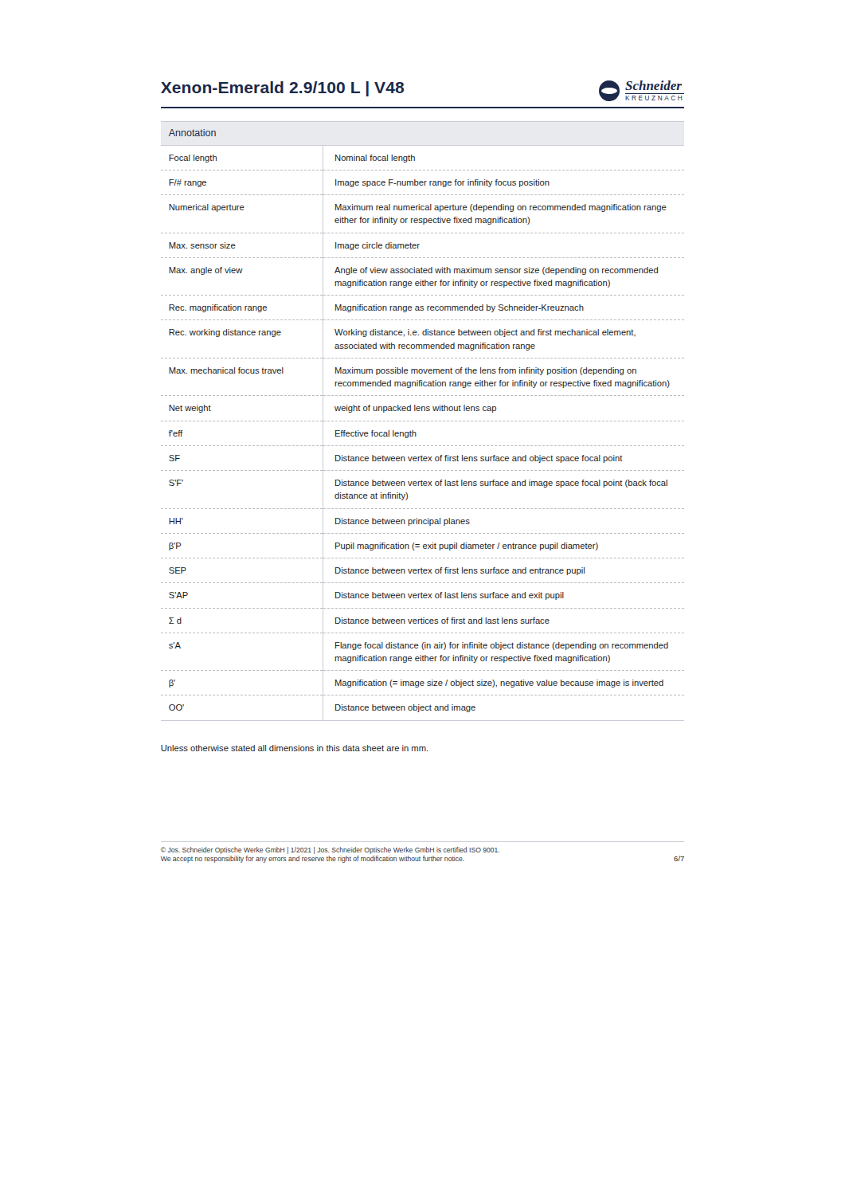Xenon-Emerald 2.9/100 L | V48
Schneider KREUZNACH
Annotation
| Focal length | Nominal focal length |
| F/# range | Image space F-number range for infinity focus position |
| Numerical aperture | Maximum real numerical aperture (depending on recommended magnification range either for infinity or respective fixed magnification) |
| Max. sensor size | Image circle diameter |
| Max. angle of view | Angle of view associated with maximum sensor size (depending on recommended magnification range either for infinity or respective fixed magnification) |
| Rec. magnification range | Magnification range as recommended by Schneider-Kreuznach |
| Rec. working distance range | Working distance, i.e. distance between object and first mechanical element, associated with recommended magnification range |
| Max. mechanical focus travel | Maximum possible movement of the lens from infinity position (depending on recommended magnification range either for infinity or respective fixed magnification) |
| Net weight | weight of unpacked lens without lens cap |
| f'eff | Effective focal length |
| SF | Distance between vertex of first lens surface and object space focal point |
| S'F' | Distance between vertex of last lens surface and image space focal point (back focal distance at infinity) |
| HH' | Distance between principal planes |
| β'P | Pupil magnification (= exit pupil diameter / entrance pupil diameter) |
| SEP | Distance between vertex of first lens surface and entrance pupil |
| S'AP | Distance between vertex of last lens surface and exit pupil |
| Σ d | Distance between vertices of first and last lens surface |
| s'A | Flange focal distance (in air) for infinite object distance (depending on recommended magnification range either for infinity or respective fixed magnification) |
| β' | Magnification (= image size / object size), negative value because image is inverted |
| OO' | Distance between object and image |
Unless otherwise stated all dimensions in this data sheet are in mm.
© Jos. Schneider Optische Werke GmbH | 1/2021 | Jos. Schneider Optische Werke GmbH is certified ISO 9001.
We accept no responsibility for any errors and reserve the right of modification without further notice.
6/7